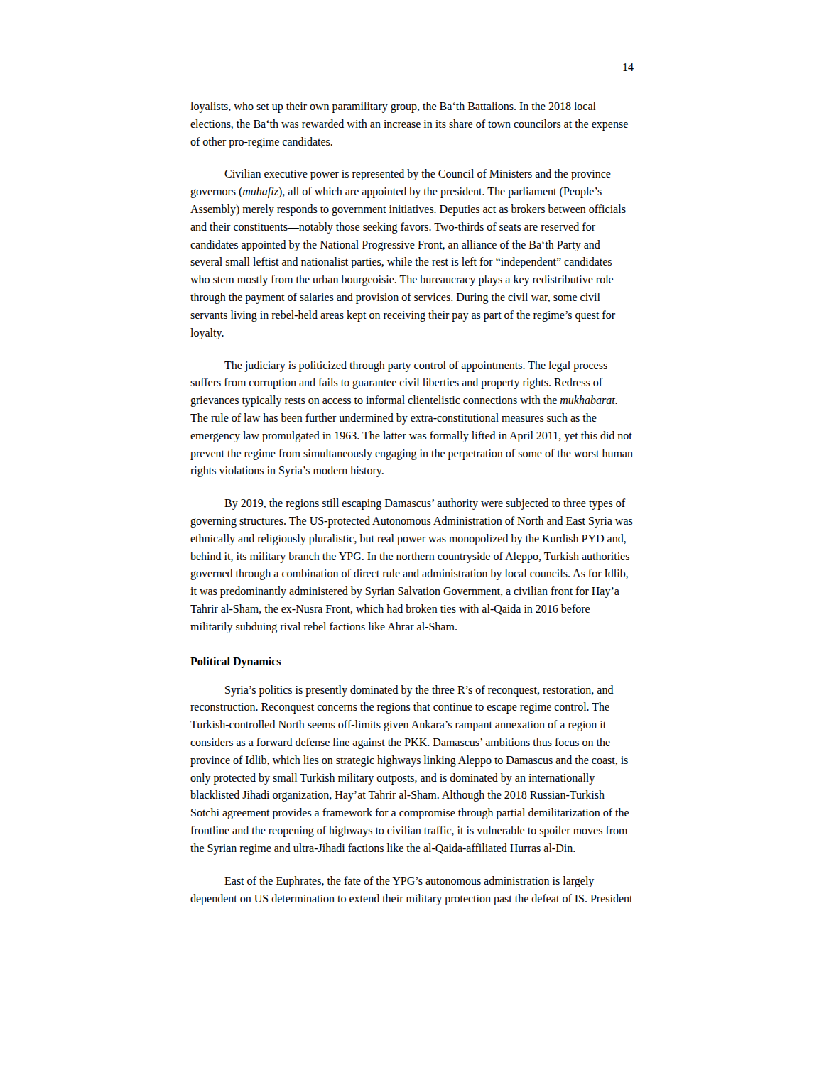14
loyalists, who set up their own paramilitary group, the Ba‘th Battalions. In the 2018 local elections, the Ba‘th was rewarded with an increase in its share of town councilors at the expense of other pro-regime candidates.
Civilian executive power is represented by the Council of Ministers and the province governors (muhafiz), all of which are appointed by the president. The parliament (People’s Assembly) merely responds to government initiatives. Deputies act as brokers between officials and their constituents—notably those seeking favors. Two-thirds of seats are reserved for candidates appointed by the National Progressive Front, an alliance of the Ba‘th Party and several small leftist and nationalist parties, while the rest is left for “independent” candidates who stem mostly from the urban bourgeoisie. The bureaucracy plays a key redistributive role through the payment of salaries and provision of services. During the civil war, some civil servants living in rebel-held areas kept on receiving their pay as part of the regime’s quest for loyalty.
The judiciary is politicized through party control of appointments. The legal process suffers from corruption and fails to guarantee civil liberties and property rights. Redress of grievances typically rests on access to informal clientelistic connections with the mukhabarat. The rule of law has been further undermined by extra-constitutional measures such as the emergency law promulgated in 1963. The latter was formally lifted in April 2011, yet this did not prevent the regime from simultaneously engaging in the perpetration of some of the worst human rights violations in Syria’s modern history.
By 2019, the regions still escaping Damascus’ authority were subjected to three types of governing structures. The US-protected Autonomous Administration of North and East Syria was ethnically and religiously pluralistic, but real power was monopolized by the Kurdish PYD and, behind it, its military branch the YPG. In the northern countryside of Aleppo, Turkish authorities governed through a combination of direct rule and administration by local councils. As for Idlib, it was predominantly administered by Syrian Salvation Government, a civilian front for Hay’a Tahrir al-Sham, the ex-Nusra Front, which had broken ties with al-Qaida in 2016 before militarily subduing rival rebel factions like Ahrar al-Sham.
Political Dynamics
Syria’s politics is presently dominated by the three R’s of reconquest, restoration, and reconstruction. Reconquest concerns the regions that continue to escape regime control. The Turkish-controlled North seems off-limits given Ankara’s rampant annexation of a region it considers as a forward defense line against the PKK. Damascus’ ambitions thus focus on the province of Idlib, which lies on strategic highways linking Aleppo to Damascus and the coast, is only protected by small Turkish military outposts, and is dominated by an internationally blacklisted Jihadi organization, Hay’at Tahrir al-Sham. Although the 2018 Russian-Turkish Sotchi agreement provides a framework for a compromise through partial demilitarization of the frontline and the reopening of highways to civilian traffic, it is vulnerable to spoiler moves from the Syrian regime and ultra-Jihadi factions like the al-Qaida-affiliated Hurras al-Din.
East of the Euphrates, the fate of the YPG’s autonomous administration is largely dependent on US determination to extend their military protection past the defeat of IS. President